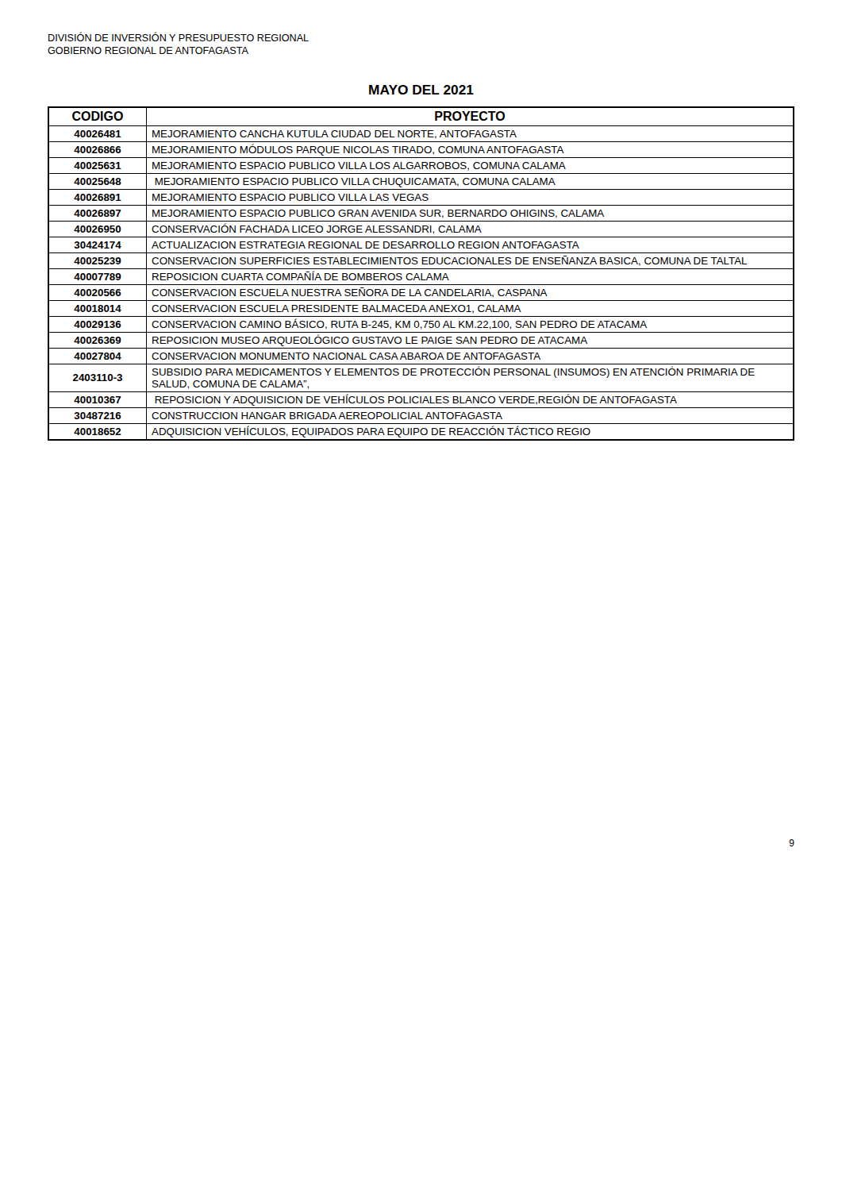DIVISIÓN DE INVERSIÓN Y PRESUPUESTO REGIONAL
GOBIERNO REGIONAL DE ANTOFAGASTA
MAYO DEL 2021
| CODIGO | PROYECTO |
| --- | --- |
| 40026481 | MEJORAMIENTO CANCHA KUTULA CIUDAD DEL NORTE, ANTOFAGASTA |
| 40026866 | MEJORAMIENTO MÓDULOS PARQUE NICOLAS TIRADO, COMUNA ANTOFAGASTA |
| 40025631 | MEJORAMIENTO ESPACIO PUBLICO VILLA LOS ALGARROBOS, COMUNA CALAMA |
| 40025648 | MEJORAMIENTO ESPACIO PUBLICO VILLA CHUQUICAMATA, COMUNA CALAMA |
| 40026891 | MEJORAMIENTO ESPACIO PUBLICO VILLA LAS VEGAS |
| 40026897 | MEJORAMIENTO ESPACIO PUBLICO GRAN AVENIDA SUR, BERNARDO OHIGINS, CALAMA |
| 40026950 | CONSERVACIÓN FACHADA LICEO JORGE ALESSANDRI, CALAMA |
| 30424174 | ACTUALIZACION ESTRATEGIA REGIONAL DE DESARROLLO REGION ANTOFAGASTA |
| 40025239 | CONSERVACION SUPERFICIES ESTABLECIMIENTOS EDUCACIONALES DE ENSEÑANZA BASICA, COMUNA DE TALTAL |
| 40007789 | REPOSICION CUARTA COMPAÑÍA DE BOMBEROS CALAMA |
| 40020566 | CONSERVACION ESCUELA NUESTRA SEÑORA DE LA CANDELARIA, CASPANA |
| 40018014 | CONSERVACION ESCUELA PRESIDENTE BALMACEDA ANEXO1, CALAMA |
| 40029136 | CONSERVACION CAMINO BÁSICO, RUTA B-245, KM 0,750 AL KM.22,100, SAN PEDRO DE ATACAMA |
| 40026369 | REPOSICION MUSEO ARQUEOLÓGICO GUSTAVO LE PAIGE SAN PEDRO DE ATACAMA |
| 40027804 | CONSERVACION MONUMENTO NACIONAL CASA ABAROA DE ANTOFAGASTA |
| 2403110-3 | SUBSIDIO PARA MEDICAMENTOS Y ELEMENTOS DE PROTECCIÓN PERSONAL (INSUMOS) EN ATENCIÓN PRIMARIA DE SALUD, COMUNA DE CALAMA”, |
| 40010367 | REPOSICION Y ADQUISICION DE VEHÍCULOS POLICIALES BLANCO VERDE,REGIÓN DE ANTOFAGASTA |
| 30487216 | CONSTRUCCION HANGAR BRIGADA AEREOPOLICIAL ANTOFAGASTA |
| 40018652 | ADQUISICION VEHÍCULOS, EQUIPADOS PARA EQUIPO DE REACCIÓN TÁCTICO REGIO |
9